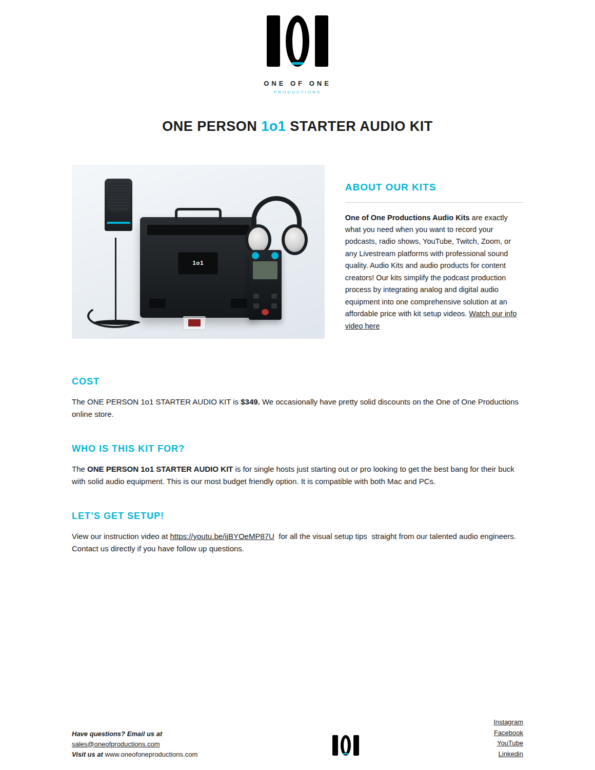ONE OF ONE
PRODUCTIONS
ONE PERSON 1o1 STARTER AUDIO KIT
1o1
ABOUT OUR KITS
One of One Productions Audio Kits are exactly what you need when you want to record your podcasts, radio shows, YouTube, Twitch, Zoom, or any Livestream platforms with professional sound quality. Audio Kits and audio products for content creators! Our kits simplify the podcast production process by integrating analog and digital audio equipment into one comprehensive solution at an affordable price with kit setup videos. Watch our info video here
COST
The ONE PERSON 1o1 STARTER AUDIO KIT is $349. We occasionally have pretty solid discounts on the One of One Productions online store.
WHO IS THIS KIT FOR?
The ONE PERSON 1o1 STARTER AUDIO KIT is for single hosts just starting out or pro looking to get the best bang for their buck with solid audio equipment. This is our most budget friendly option. It is compatible with both Mac and PCs.
LET’S GET SETUP!
View our instruction video at https://youtu.be/ijBYOeMP87U for all the visual setup tips straight from our talented audio engineers. Contact us directly if you have follow up questions.
Have questions? Email us at
sales@oneofproductions.com
Visit us at www.oneofoneproductions.com
Instagram Facebook YouTube Linkedin